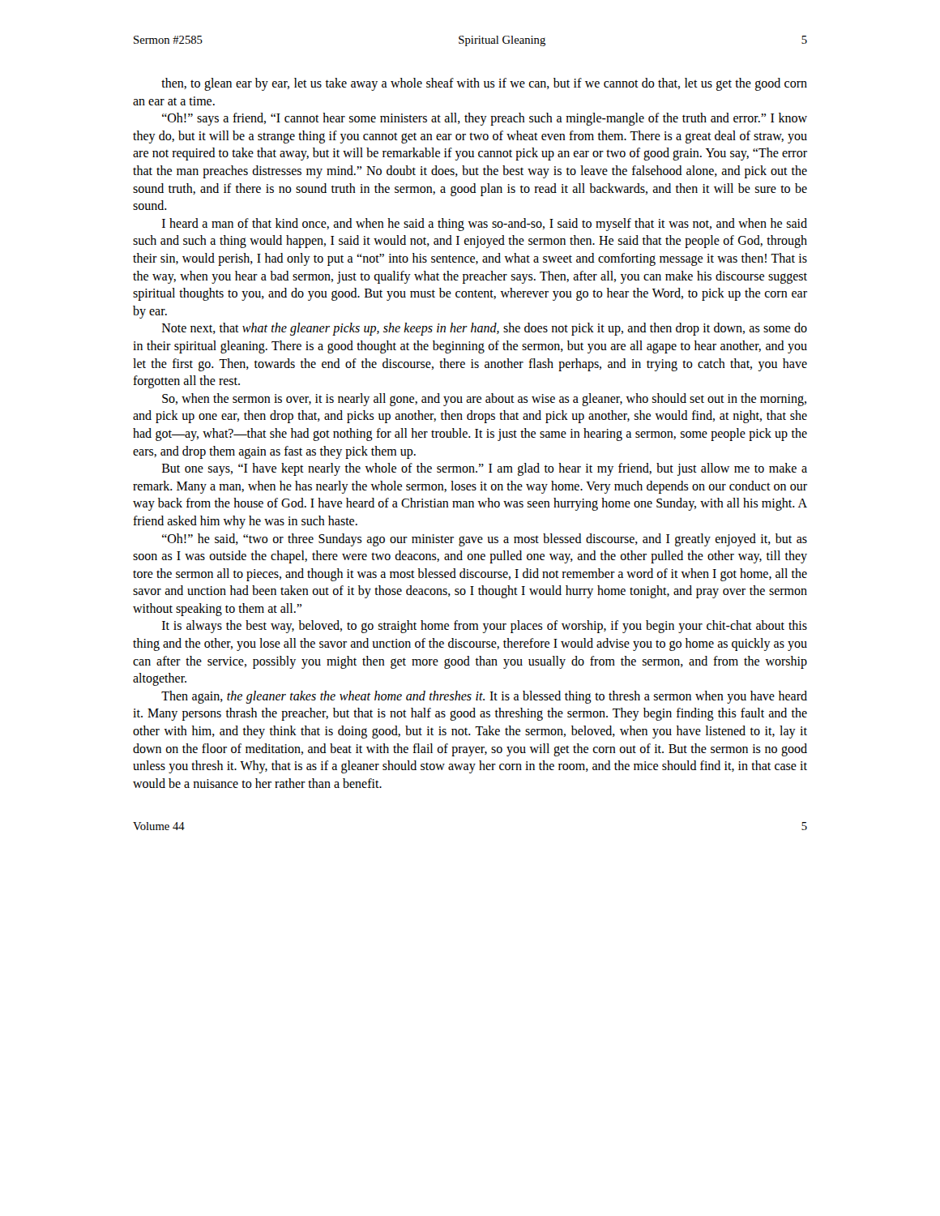Sermon #2585 Spiritual Gleaning 5
then, to glean ear by ear, let us take away a whole sheaf with us if we can, but if we cannot do that, let us get the good corn an ear at a time.
“Oh!” says a friend, “I cannot hear some ministers at all, they preach such a mingle-mangle of the truth and error.” I know they do, but it will be a strange thing if you cannot get an ear or two of wheat even from them. There is a great deal of straw, you are not required to take that away, but it will be remarkable if you cannot pick up an ear or two of good grain. You say, “The error that the man preaches distresses my mind.” No doubt it does, but the best way is to leave the falsehood alone, and pick out the sound truth, and if there is no sound truth in the sermon, a good plan is to read it all backwards, and then it will be sure to be sound.
I heard a man of that kind once, and when he said a thing was so-and-so, I said to myself that it was not, and when he said such and such a thing would happen, I said it would not, and I enjoyed the sermon then. He said that the people of God, through their sin, would perish, I had only to put a “not” into his sentence, and what a sweet and comforting message it was then! That is the way, when you hear a bad sermon, just to qualify what the preacher says. Then, after all, you can make his discourse suggest spiritual thoughts to you, and do you good. But you must be content, wherever you go to hear the Word, to pick up the corn ear by ear.
Note next, that what the gleaner picks up, she keeps in her hand, she does not pick it up, and then drop it down, as some do in their spiritual gleaning. There is a good thought at the beginning of the sermon, but you are all agape to hear another, and you let the first go. Then, towards the end of the discourse, there is another flash perhaps, and in trying to catch that, you have forgotten all the rest.
So, when the sermon is over, it is nearly all gone, and you are about as wise as a gleaner, who should set out in the morning, and pick up one ear, then drop that, and picks up another, then drops that and pick up another, she would find, at night, that she had got—ay, what?—that she had got nothing for all her trouble. It is just the same in hearing a sermon, some people pick up the ears, and drop them again as fast as they pick them up.
But one says, “I have kept nearly the whole of the sermon.” I am glad to hear it my friend, but just allow me to make a remark. Many a man, when he has nearly the whole sermon, loses it on the way home. Very much depends on our conduct on our way back from the house of God. I have heard of a Christian man who was seen hurrying home one Sunday, with all his might. A friend asked him why he was in such haste.
“Oh!” he said, “two or three Sundays ago our minister gave us a most blessed discourse, and I greatly enjoyed it, but as soon as I was outside the chapel, there were two deacons, and one pulled one way, and the other pulled the other way, till they tore the sermon all to pieces, and though it was a most blessed discourse, I did not remember a word of it when I got home, all the savor and unction had been taken out of it by those deacons, so I thought I would hurry home tonight, and pray over the sermon without speaking to them at all.”
It is always the best way, beloved, to go straight home from your places of worship, if you begin your chit-chat about this thing and the other, you lose all the savor and unction of the discourse, therefore I would advise you to go home as quickly as you can after the service, possibly you might then get more good than you usually do from the sermon, and from the worship altogether.
Then again, the gleaner takes the wheat home and threshes it. It is a blessed thing to thresh a sermon when you have heard it. Many persons thrash the preacher, but that is not half as good as threshing the sermon. They begin finding this fault and the other with him, and they think that is doing good, but it is not. Take the sermon, beloved, when you have listened to it, lay it down on the floor of meditation, and beat it with the flail of prayer, so you will get the corn out of it. But the sermon is no good unless you thresh it. Why, that is as if a gleaner should stow away her corn in the room, and the mice should find it, in that case it would be a nuisance to her rather than a benefit.
Volume 44 5